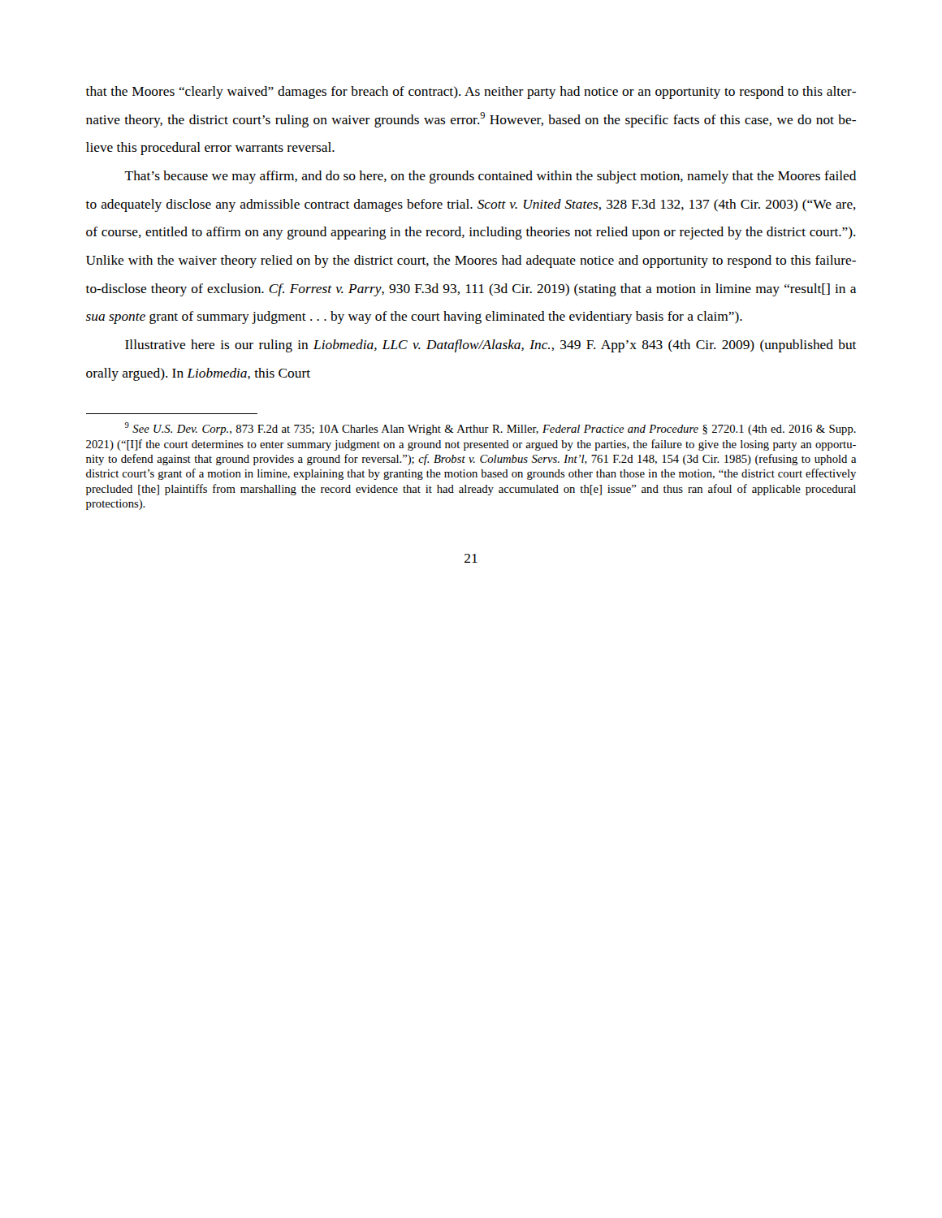that the Moores “clearly waived” damages for breach of contract). As neither party had notice or an opportunity to respond to this alternative theory, the district court’s ruling on waiver grounds was error.9 However, based on the specific facts of this case, we do not believe this procedural error warrants reversal.
That’s because we may affirm, and do so here, on the grounds contained within the subject motion, namely that the Moores failed to adequately disclose any admissible contract damages before trial. Scott v. United States, 328 F.3d 132, 137 (4th Cir. 2003) (“We are, of course, entitled to affirm on any ground appearing in the record, including theories not relied upon or rejected by the district court.”). Unlike with the waiver theory relied on by the district court, the Moores had adequate notice and opportunity to respond to this failure-to-disclose theory of exclusion. Cf. Forrest v. Parry, 930 F.3d 93, 111 (3d Cir. 2019) (stating that a motion in limine may “result[] in a sua sponte grant of summary judgment . . . by way of the court having eliminated the evidentiary basis for a claim”).
Illustrative here is our ruling in Liobmedia, LLC v. Dataflow/Alaska, Inc., 349 F. App’x 843 (4th Cir. 2009) (unpublished but orally argued). In Liobmedia, this Court
9 See U.S. Dev. Corp., 873 F.2d at 735; 10A Charles Alan Wright & Arthur R. Miller, Federal Practice and Procedure § 2720.1 (4th ed. 2016 & Supp. 2021) (“[I]f the court determines to enter summary judgment on a ground not presented or argued by the parties, the failure to give the losing party an opportunity to defend against that ground provides a ground for reversal.”); cf. Brobst v. Columbus Servs. Int’l, 761 F.2d 148, 154 (3d Cir. 1985) (refusing to uphold a district court’s grant of a motion in limine, explaining that by granting the motion based on grounds other than those in the motion, “the district court effectively precluded [the] plaintiffs from marshalling the record evidence that it had already accumulated on th[e] issue” and thus ran afoul of applicable procedural protections).
21